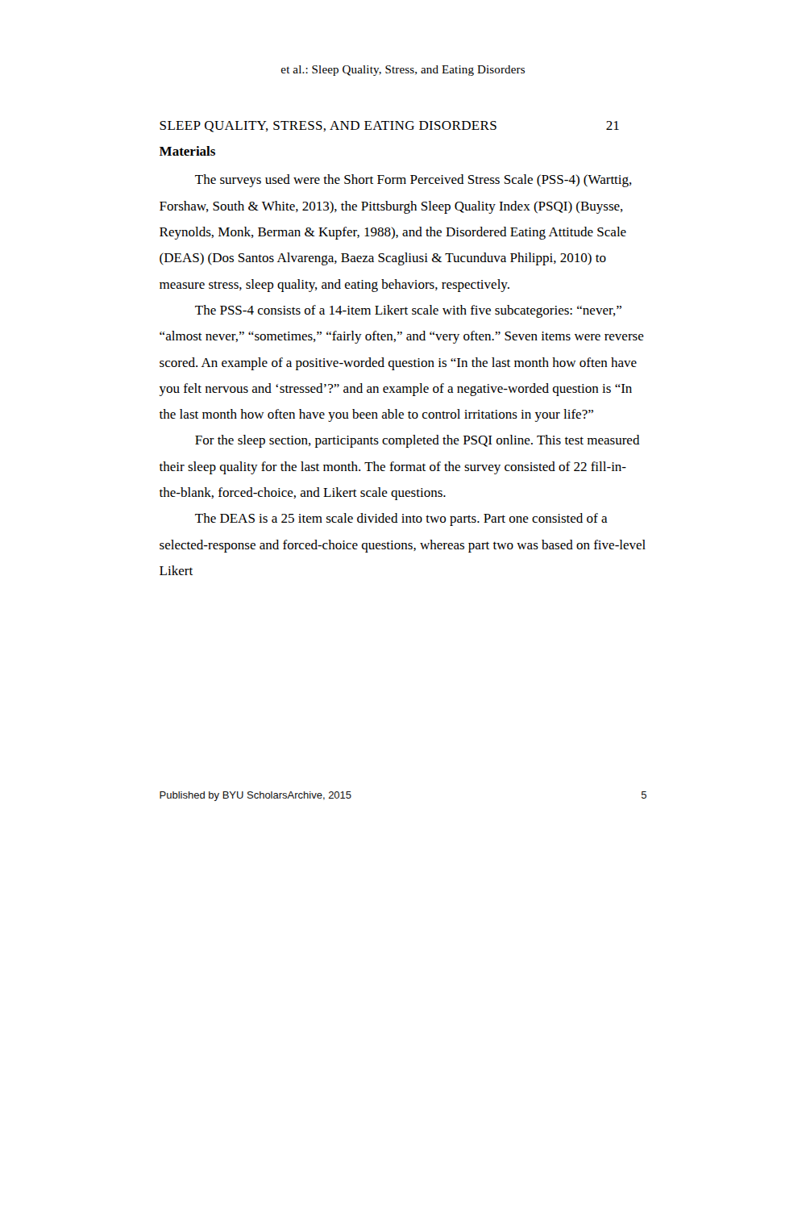et al.: Sleep Quality, Stress, and Eating Disorders
SLEEP QUALITY, STRESS, AND EATING DISORDERS 21
Materials
The surveys used were the Short Form Perceived Stress Scale (PSS-4) (Warttig, Forshaw, South & White, 2013), the Pittsburgh Sleep Quality Index (PSQI) (Buysse, Reynolds, Monk, Berman & Kupfer, 1988), and the Disordered Eating Attitude Scale (DEAS) (Dos Santos Alvarenga, Baeza Scagliusi & Tucunduva Philippi, 2010) to measure stress, sleep quality, and eating behaviors, respectively.
The PSS-4 consists of a 14-item Likert scale with five subcategories: “never,” “almost never,” “sometimes,” “fairly often,” and “very often.” Seven items were reverse scored. An example of a positive-worded question is “In the last month how often have you felt nervous and ‘stressed’?” and an example of a negative-worded question is “In the last month how often have you been able to control irritations in your life?”
For the sleep section, participants completed the PSQI online. This test measured their sleep quality for the last month. The format of the survey consisted of 22 fill-in-the-blank, forced-choice, and Likert scale questions.
The DEAS is a 25 item scale divided into two parts. Part one consisted of a selected-response and forced-choice questions, whereas part two was based on five-level Likert
Published by BYU ScholarsArchive, 2015 5